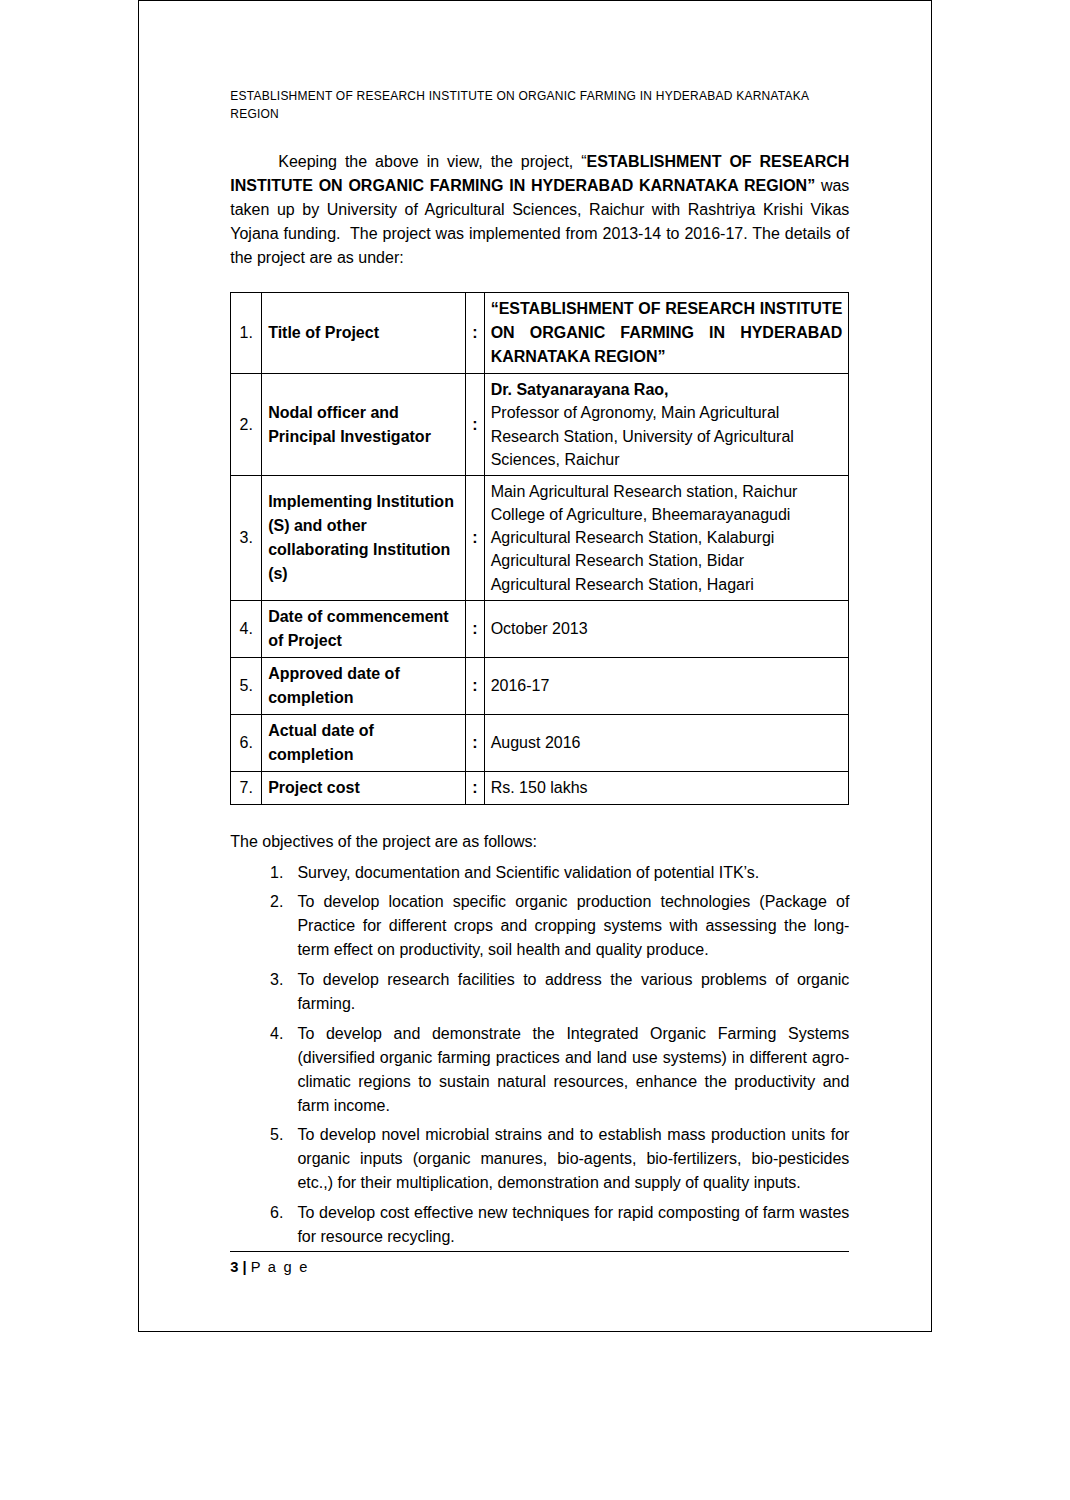ESTABLISHMENT OF RESEARCH INSTITUTE ON ORGANIC FARMING IN HYDERABAD KARNATAKA REGION
Keeping the above in view, the project, “ESTABLISHMENT OF RESEARCH INSTITUTE ON ORGANIC FARMING IN HYDERABAD KARNATAKA REGION” was taken up by University of Agricultural Sciences, Raichur with Rashtriya Krishi Vikas Yojana funding. The project was implemented from 2013-14 to 2016-17. The details of the project are as under:
| 1. | Title of Project | : | “ ESTABLISHMENT OF RESEARCH INSTITUTE ON ORGANIC FARMING IN HYDERABAD KARNATAKA REGION” |
| 2. | Nodal officer and Principal Investigator | : | Dr. Satyanarayana Rao, Professor of Agronomy, Main Agricultural Research Station, University of Agricultural Sciences, Raichur |
| 3. | Implementing Institution (S) and other collaborating Institution (s) | : | Main Agricultural Research station, Raichur College of Agriculture, Bheemarayanagudi Agricultural Research Station, Kalaburgi Agricultural Research Station, Bidar Agricultural Research Station, Hagari |
| 4. | Date of commencement of Project | : | October 2013 |
| 5. | Approved date of completion | : | 2016-17 |
| 6. | Actual date of completion | : | August 2016 |
| 7. | Project cost | : | Rs. 150 lakhs |
The objectives of the project are as follows:
Survey, documentation and Scientific validation of potential ITK’s.
To develop location specific organic production technologies (Package of Practice for different crops and cropping systems with assessing the long-term effect on productivity, soil health and quality produce.
To develop research facilities to address the various problems of organic farming.
To develop and demonstrate the Integrated Organic Farming Systems (diversified organic farming practices and land use systems) in different agro-climatic regions to sustain natural resources, enhance the productivity and farm income.
To develop novel microbial strains and to establish mass production units for organic inputs (organic manures, bio-agents, bio-fertilizers, bio-pesticides etc.,) for their multiplication, demonstration and supply of quality inputs.
To develop cost effective new techniques for rapid composting of farm wastes for resource recycling.
3 | P a g e